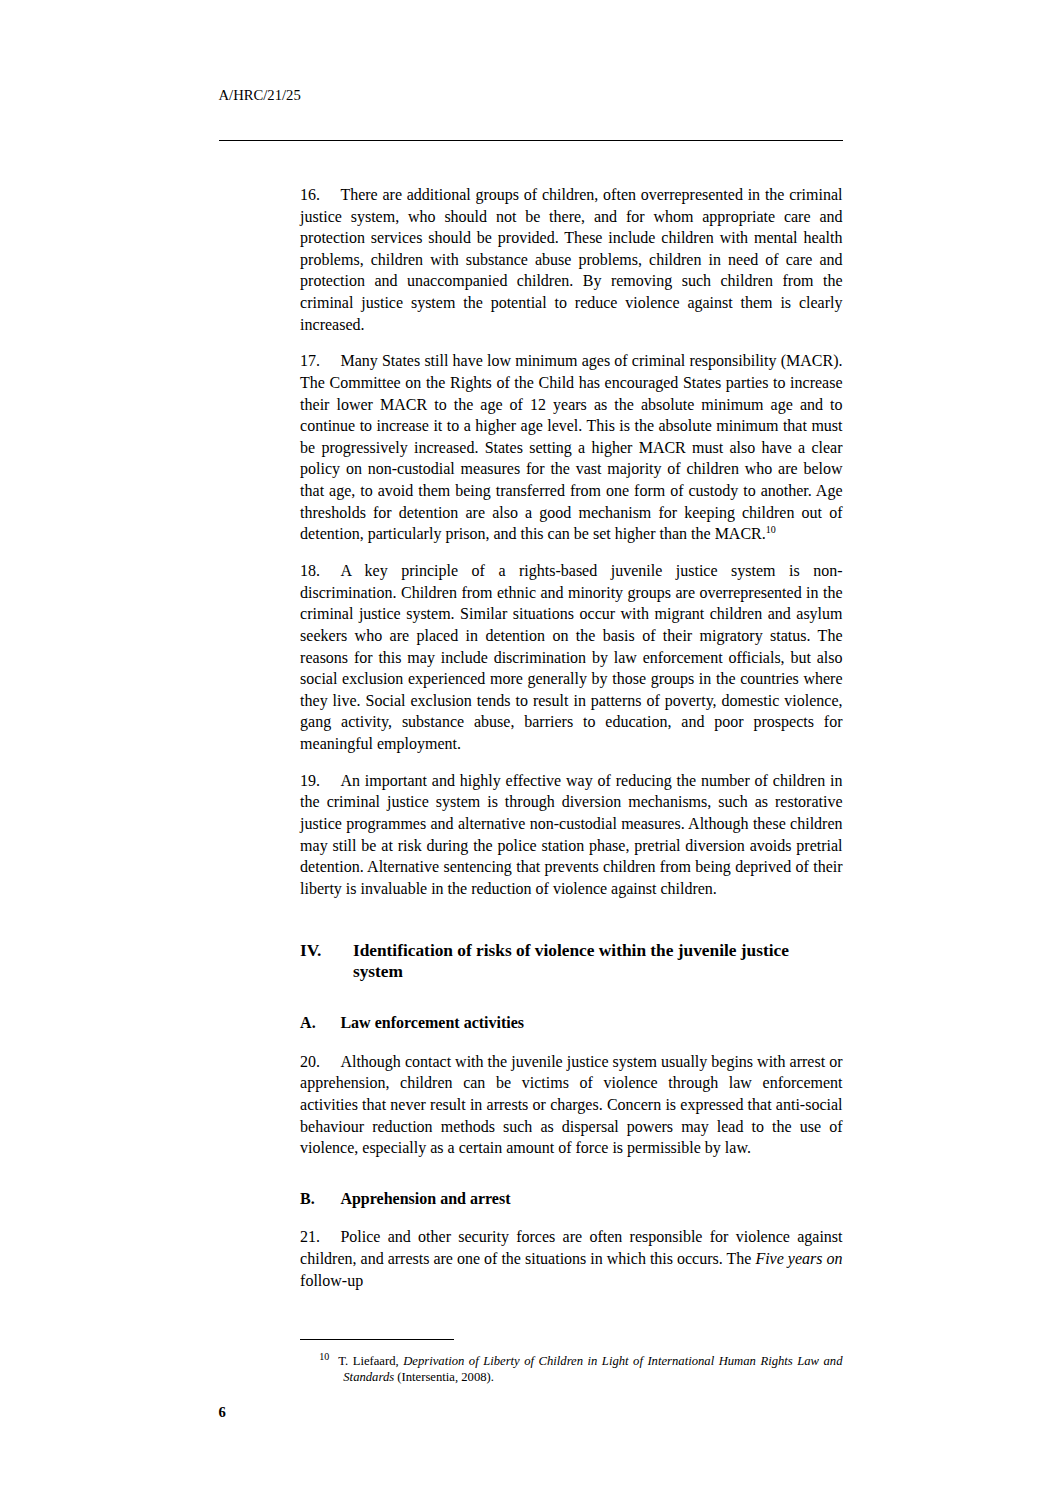A/HRC/21/25
16. There are additional groups of children, often overrepresented in the criminal justice system, who should not be there, and for whom appropriate care and protection services should be provided. These include children with mental health problems, children with substance abuse problems, children in need of care and protection and unaccompanied children. By removing such children from the criminal justice system the potential to reduce violence against them is clearly increased.
17. Many States still have low minimum ages of criminal responsibility (MACR). The Committee on the Rights of the Child has encouraged States parties to increase their lower MACR to the age of 12 years as the absolute minimum age and to continue to increase it to a higher age level. This is the absolute minimum that must be progressively increased. States setting a higher MACR must also have a clear policy on non-custodial measures for the vast majority of children who are below that age, to avoid them being transferred from one form of custody to another. Age thresholds for detention are also a good mechanism for keeping children out of detention, particularly prison, and this can be set higher than the MACR.10
18. A key principle of a rights-based juvenile justice system is non-discrimination. Children from ethnic and minority groups are overrepresented in the criminal justice system. Similar situations occur with migrant children and asylum seekers who are placed in detention on the basis of their migratory status. The reasons for this may include discrimination by law enforcement officials, but also social exclusion experienced more generally by those groups in the countries where they live. Social exclusion tends to result in patterns of poverty, domestic violence, gang activity, substance abuse, barriers to education, and poor prospects for meaningful employment.
19. An important and highly effective way of reducing the number of children in the criminal justice system is through diversion mechanisms, such as restorative justice programmes and alternative non-custodial measures. Although these children may still be at risk during the police station phase, pretrial diversion avoids pretrial detention. Alternative sentencing that prevents children from being deprived of their liberty is invaluable in the reduction of violence against children.
IV. Identification of risks of violence within the juvenile justice system
A. Law enforcement activities
20. Although contact with the juvenile justice system usually begins with arrest or apprehension, children can be victims of violence through law enforcement activities that never result in arrests or charges. Concern is expressed that anti-social behaviour reduction methods such as dispersal powers may lead to the use of violence, especially as a certain amount of force is permissible by law.
B. Apprehension and arrest
21. Police and other security forces are often responsible for violence against children, and arrests are one of the situations in which this occurs. The Five years on follow-up
10 T. Liefaard, Deprivation of Liberty of Children in Light of International Human Rights Law and Standards (Intersentia, 2008).
6